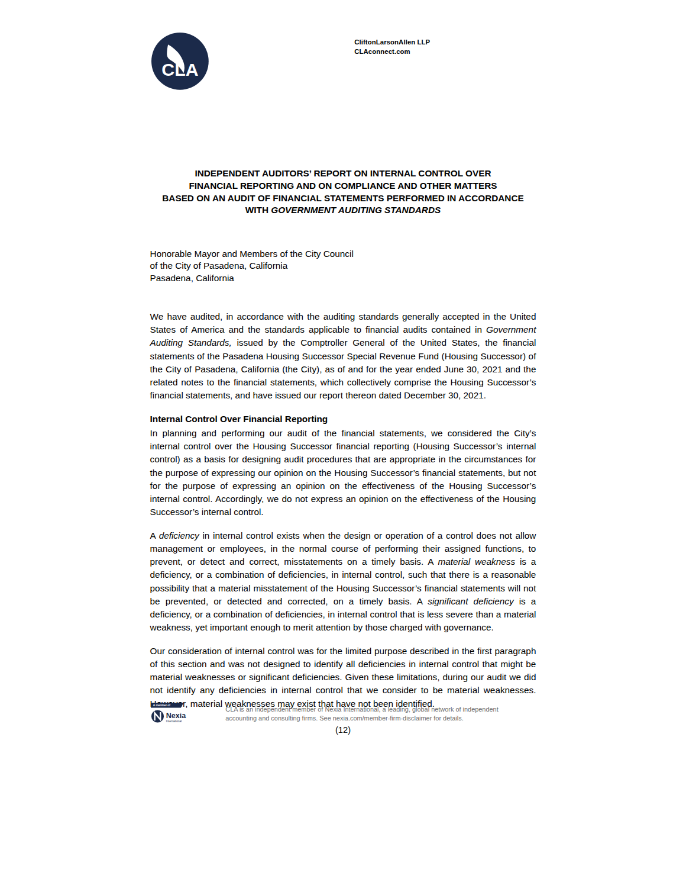CLA
CliftonLarsonAllen LLP
CLAconnect.com
INDEPENDENT AUDITORS’ REPORT ON INTERNAL CONTROL OVER
FINANCIAL REPORTING AND ON COMPLIANCE AND OTHER MATTERS
BASED ON AN AUDIT OF FINANCIAL STATEMENTS PERFORMED IN ACCORDANCE
WITH GOVERNMENT AUDITING STANDARDS
Honorable Mayor and Members of the City Council
of the City of Pasadena, California
Pasadena, California
We have audited, in accordance with the auditing standards generally accepted in the United States of America and the standards applicable to financial audits contained in Government Auditing Standards, issued by the Comptroller General of the United States, the financial statements of the Pasadena Housing Successor Special Revenue Fund (Housing Successor) of the City of Pasadena, California (the City), as of and for the year ended June 30, 2021 and the related notes to the financial statements, which collectively comprise the Housing Successor’s financial statements, and have issued our report thereon dated December 30, 2021.
Internal Control Over Financial Reporting
In planning and performing our audit of the financial statements, we considered the City’s internal control over the Housing Successor financial reporting (Housing Successor’s internal control) as a basis for designing audit procedures that are appropriate in the circumstances for the purpose of expressing our opinion on the Housing Successor’s financial statements, but not for the purpose of expressing an opinion on the effectiveness of the Housing Successor’s internal control. Accordingly, we do not express an opinion on the effectiveness of the Housing Successor’s internal control.
A deficiency in internal control exists when the design or operation of a control does not allow management or employees, in the normal course of performing their assigned functions, to prevent, or detect and correct, misstatements on a timely basis. A material weakness is a deficiency, or a combination of deficiencies, in internal control, such that there is a reasonable possibility that a material misstatement of the Housing Successor’s financial statements will not be prevented, or detected and corrected, on a timely basis. A significant deficiency is a deficiency, or a combination of deficiencies, in internal control that is less severe than a material weakness, yet important enough to merit attention by those charged with governance.
Our consideration of internal control was for the limited purpose described in the first paragraph of this section and was not designed to identify all deficiencies in internal control that might be material weaknesses or significant deficiencies. Given these limitations, during our audit we did not identify any deficiencies in internal control that we consider to be material weaknesses. However, material weaknesses may exist that have not been identified.
A member of Nexia International
CLA is an independent member of Nexia International, a leading, global network of independent
accounting and consulting firms. See nexia.com/member-firm-disclaimer for details.
(12)